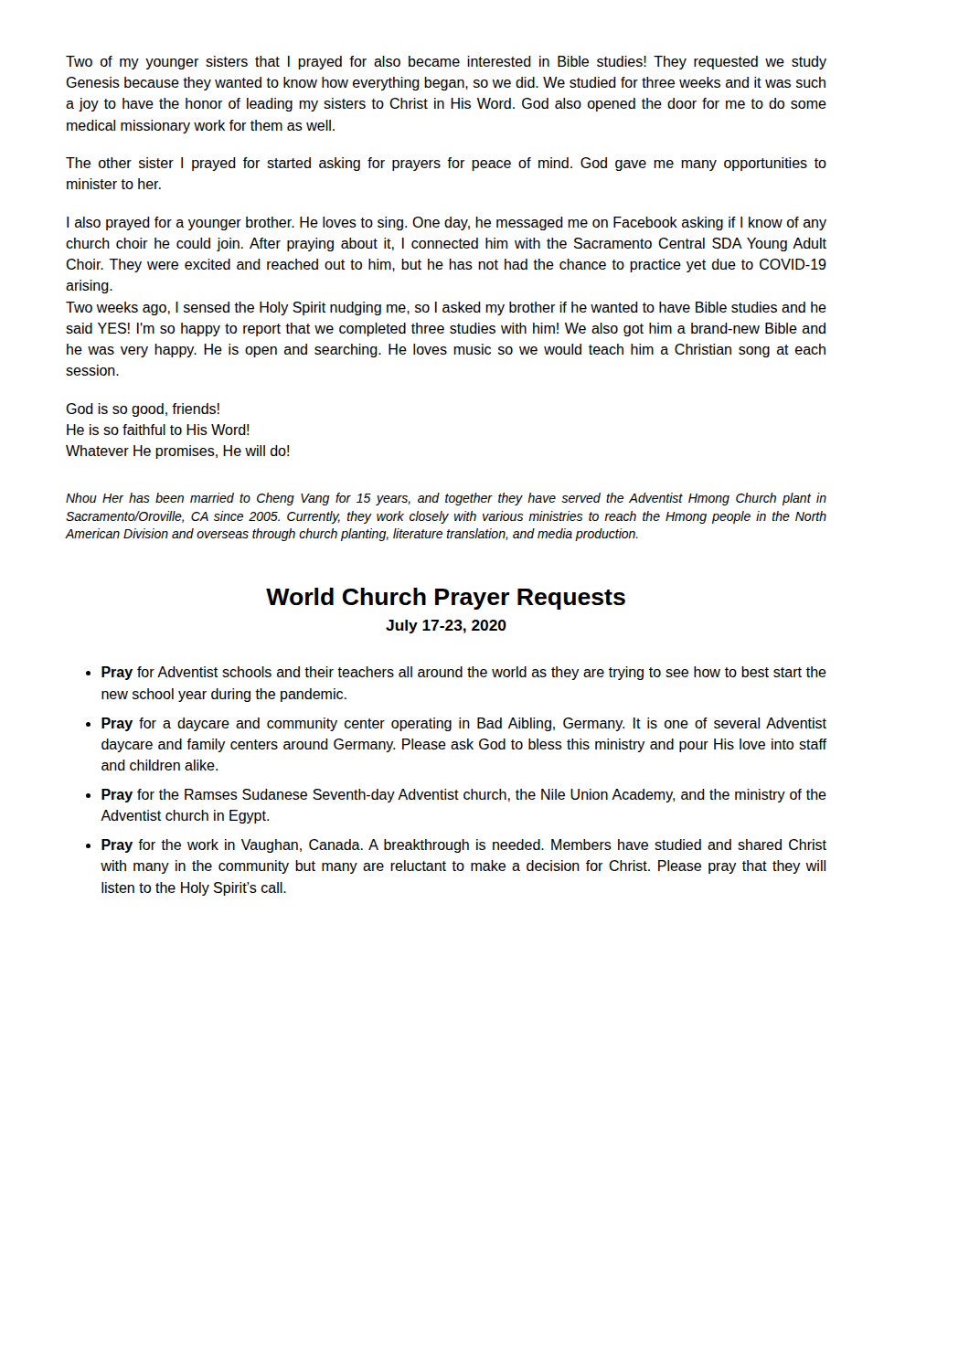Two of my younger sisters that I prayed for also became interested in Bible studies! They requested we study Genesis because they wanted to know how everything began, so we did. We studied for three weeks and it was such a joy to have the honor of leading my sisters to Christ in His Word. God also opened the door for me to do some medical missionary work for them as well.
The other sister I prayed for started asking for prayers for peace of mind. God gave me many opportunities to minister to her.
I also prayed for a younger brother. He loves to sing. One day, he messaged me on Facebook asking if I know of any church choir he could join. After praying about it, I connected him with the Sacramento Central SDA Young Adult Choir. They were excited and reached out to him, but he has not had the chance to practice yet due to COVID-19 arising.
Two weeks ago, I sensed the Holy Spirit nudging me, so I asked my brother if he wanted to have Bible studies and he said YES! I'm so happy to report that we completed three studies with him! We also got him a brand-new Bible and he was very happy. He is open and searching. He loves music so we would teach him a Christian song at each session.
God is so good, friends!
He is so faithful to His Word!
Whatever He promises, He will do!
Nhou Her has been married to Cheng Vang for 15 years, and together they have served the Adventist Hmong Church plant in Sacramento/Oroville, CA since 2005. Currently, they work closely with various ministries to reach the Hmong people in the North American Division and overseas through church planting, literature translation, and media production.
World Church Prayer Requests
July 17-23, 2020
Pray for Adventist schools and their teachers all around the world as they are trying to see how to best start the new school year during the pandemic.
Pray for a daycare and community center operating in Bad Aibling, Germany. It is one of several Adventist daycare and family centers around Germany. Please ask God to bless this ministry and pour His love into staff and children alike.
Pray for the Ramses Sudanese Seventh-day Adventist church, the Nile Union Academy, and the ministry of the Adventist church in Egypt.
Pray for the work in Vaughan, Canada. A breakthrough is needed. Members have studied and shared Christ with many in the community but many are reluctant to make a decision for Christ. Please pray that they will listen to the Holy Spirit’s call.